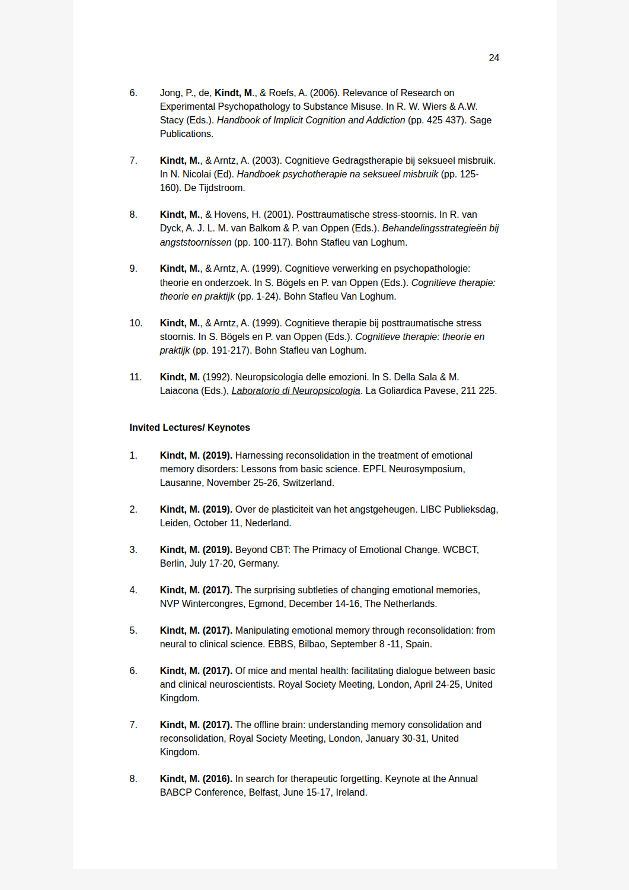24
6. Jong, P., de, Kindt, M., & Roefs, A. (2006). Relevance of Research on Experimental Psychopathology to Substance Misuse. In R. W. Wiers & A.W. Stacy (Eds.). Handbook of Implicit Cognition and Addiction (pp. 425 437). Sage Publications.
7. Kindt, M., & Arntz, A. (2003). Cognitieve Gedragstherapie bij seksueel misbruik. In N. Nicolai (Ed). Handboek psychotherapie na seksueel misbruik (pp. 125-160). De Tijdstroom.
8. Kindt, M., & Hovens, H. (2001). Posttraumatische stress-stoornis. In R. van Dyck, A. J. L. M. van Balkom & P. van Oppen (Eds.). Behandelingsstrategieën bij angststoornissen (pp. 100-117). Bohn Stafleu van Loghum.
9. Kindt, M., & Arntz, A. (1999). Cognitieve verwerking en psychopathologie: theorie en onderzoek. In S. Bögels en P. van Oppen (Eds.). Cognitieve therapie: theorie en praktijk (pp. 1-24). Bohn Stafleu Van Loghum.
10. Kindt, M., & Arntz, A. (1999). Cognitieve therapie bij posttraumatische stress stoornis. In S. Bögels en P. van Oppen (Eds.). Cognitieve therapie: theorie en praktijk (pp. 191-217). Bohn Stafleu van Loghum.
11. Kindt, M. (1992). Neuropsicologia delle emozioni. In S. Della Sala & M. Laiacona (Eds.), Laboratorio di Neuropsicologia. La Goliardica Pavese, 211 225.
Invited Lectures/ Keynotes
1. Kindt, M. (2019). Harnessing reconsolidation in the treatment of emotional memory disorders: Lessons from basic science. EPFL Neurosymposium, Lausanne, November 25-26, Switzerland.
2. Kindt, M. (2019). Over de plasticiteit van het angstgeheugen. LIBC Publieksdag, Leiden, October 11, Nederland.
3. Kindt, M. (2019). Beyond CBT: The Primacy of Emotional Change. WCBCT, Berlin, July 17-20, Germany.
4. Kindt, M. (2017). The surprising subtleties of changing emotional memories, NVP Wintercongres, Egmond, December 14-16, The Netherlands.
5. Kindt, M. (2017). Manipulating emotional memory through reconsolidation: from neural to clinical science. EBBS, Bilbao, September 8 -11, Spain.
6. Kindt, M. (2017). Of mice and mental health: facilitating dialogue between basic and clinical neuroscientists. Royal Society Meeting, London, April 24-25, United Kingdom.
7. Kindt, M. (2017). The offline brain: understanding memory consolidation and reconsolidation, Royal Society Meeting, London, January 30-31, United Kingdom.
8. Kindt, M. (2016). In search for therapeutic forgetting. Keynote at the Annual BABCP Conference, Belfast, June 15-17, Ireland.